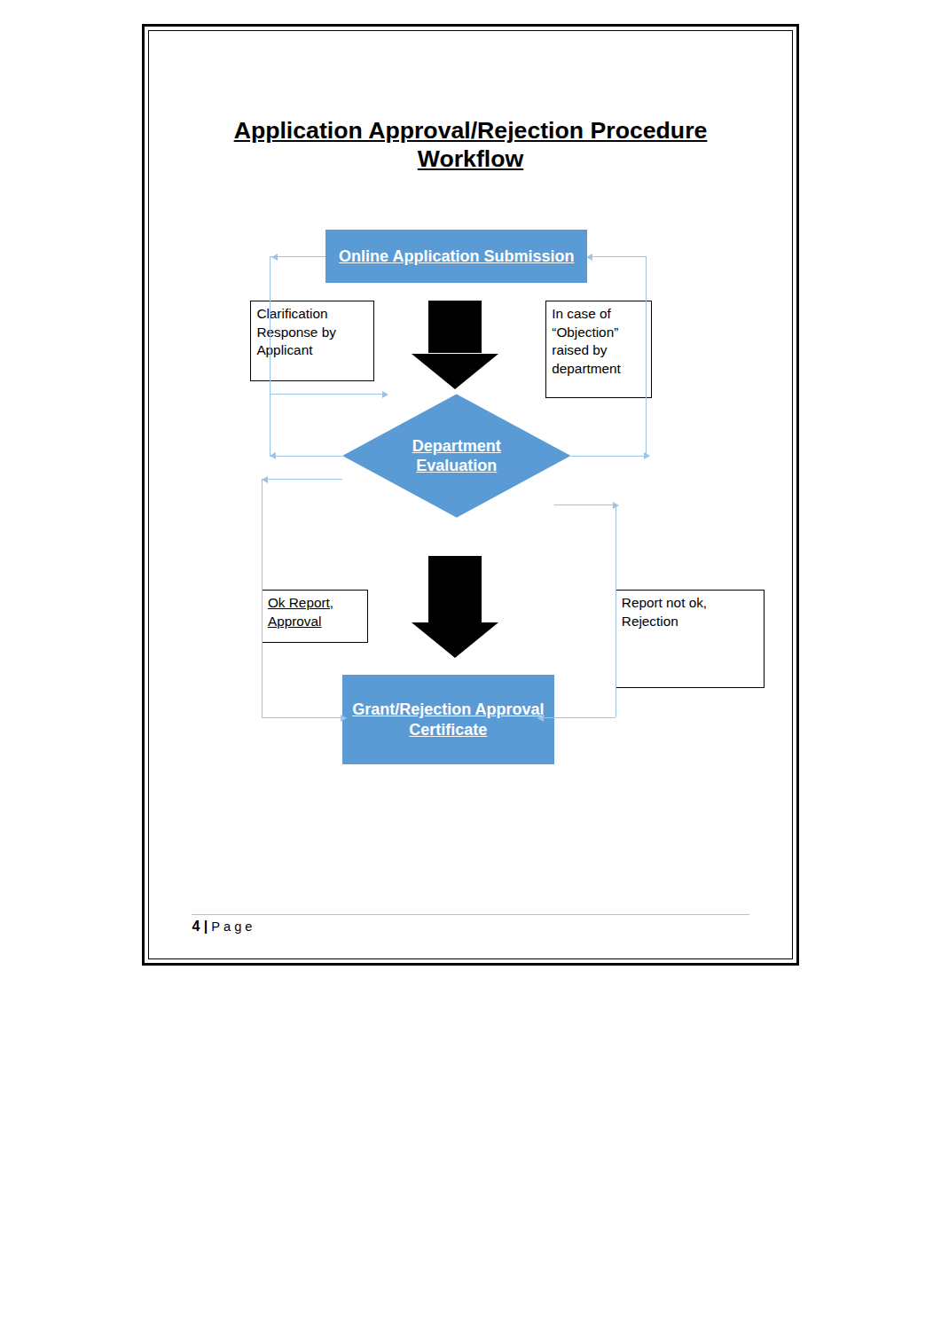Application Approval/Rejection Procedure Workflow
Online Application Submission
Department Evaluation
Grant/Rejection Approval Certificate
Clarification Response by Applicant
In case of “Objection” raised by department
Ok Report, Approval
Report not ok, Rejection
4 | P a g e